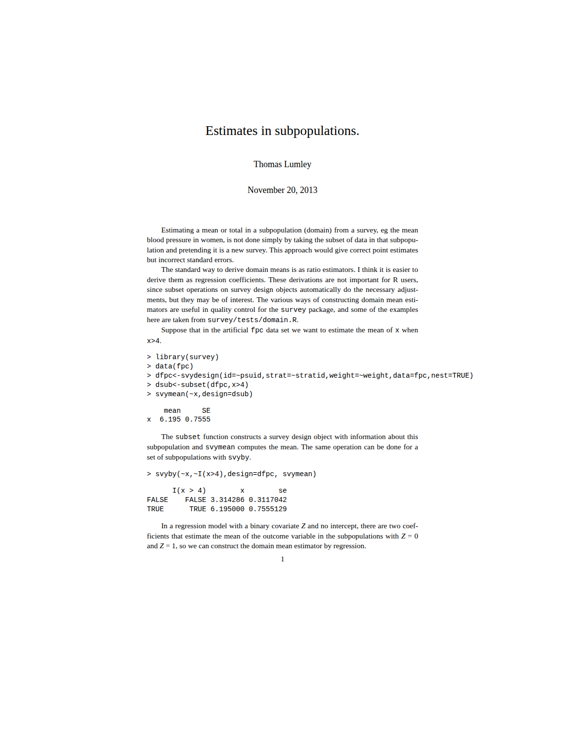Estimates in subpopulations.
Thomas Lumley
November 20, 2013
Estimating a mean or total in a subpopulation (domain) from a survey, eg the mean blood pressure in women, is not done simply by taking the subset of data in that subpopulation and pretending it is a new survey. This approach would give correct point estimates but incorrect standard errors.
The standard way to derive domain means is as ratio estimators. I think it is easier to derive them as regression coefficients. These derivations are not important for R users, since subset operations on survey design objects automatically do the necessary adjustments, but they may be of interest. The various ways of constructing domain mean estimators are useful in quality control for the survey package, and some of the examples here are taken from survey/tests/domain.R.
Suppose that in the artificial fpc data set we want to estimate the mean of x when x>4.
> library(survey)
> data(fpc)
> dfpc<-svydesign(id=~psuid,strat=~stratid,weight=~weight,data=fpc,nest=TRUE)
> dsub<-subset(dfpc,x>4)
> svymean(~x,design=dsub)
    mean     SE
x  6.195 0.7555
The subset function constructs a survey design object with information about this subpopulation and svymean computes the mean. The same operation can be done for a set of subpopulations with svyby.
> svyby(~x,~I(x>4),design=dfpc, svymean)
      I(x > 4)        x        se
FALSE    FALSE 3.314286 0.3117042
TRUE      TRUE 6.195000 0.7555129
In a regression model with a binary covariate Z and no intercept, there are two coefficients that estimate the mean of the outcome variable in the subpopulations with Z = 0 and Z = 1, so we can construct the domain mean estimator by regression.
1